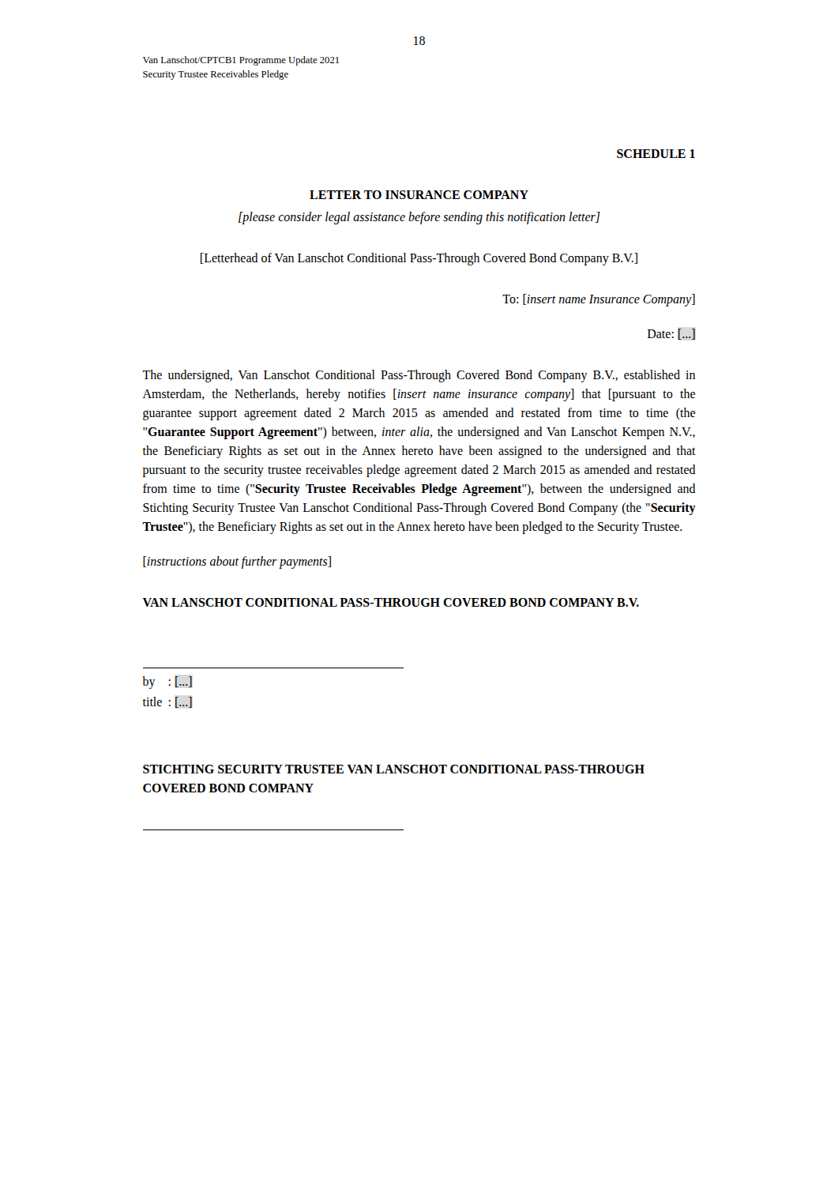18
Van Lanschot/CPTCB1 Programme Update 2021
Security Trustee Receivables Pledge
SCHEDULE 1
LETTER TO INSURANCE COMPANY
[please consider legal assistance before sending this notification letter]
[Letterhead of Van Lanschot Conditional Pass-Through Covered Bond Company B.V.]
To: [insert name Insurance Company]
Date: [...]
The undersigned, Van Lanschot Conditional Pass-Through Covered Bond Company B.V., established in Amsterdam, the Netherlands, hereby notifies [insert name insurance company] that [pursuant to the guarantee support agreement dated 2 March 2015 as amended and restated from time to time (the "Guarantee Support Agreement") between, inter alia, the undersigned and Van Lanschot Kempen N.V., the Beneficiary Rights as set out in the Annex hereto have been assigned to the undersigned and that pursuant to the security trustee receivables pledge agreement dated 2 March 2015 as amended and restated from time to time ("Security Trustee Receivables Pledge Agreement"), between the undersigned and Stichting Security Trustee Van Lanschot Conditional Pass-Through Covered Bond Company (the "Security Trustee"), the Beneficiary Rights as set out in the Annex hereto have been pledged to the Security Trustee.
[instructions about further payments]
VAN LANSCHOT CONDITIONAL PASS-THROUGH COVERED BOND COMPANY B.V.
by: [...]
title: [...]
STICHTING SECURITY TRUSTEE VAN LANSCHOT CONDITIONAL PASS-THROUGH COVERED BOND COMPANY